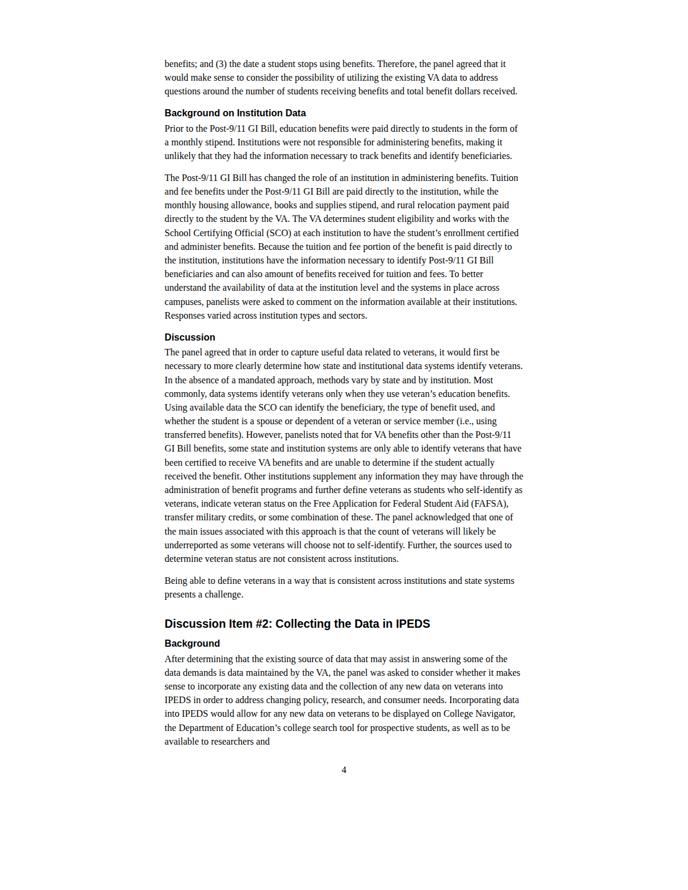benefits; and (3) the date a student stops using benefits. Therefore, the panel agreed that it would make sense to consider the possibility of utilizing the existing VA data to address questions around the number of students receiving benefits and total benefit dollars received.
Background on Institution Data
Prior to the Post-9/11 GI Bill, education benefits were paid directly to students in the form of a monthly stipend. Institutions were not responsible for administering benefits, making it unlikely that they had the information necessary to track benefits and identify beneficiaries.
The Post-9/11 GI Bill has changed the role of an institution in administering benefits. Tuition and fee benefits under the Post-9/11 GI Bill are paid directly to the institution, while the monthly housing allowance, books and supplies stipend, and rural relocation payment paid directly to the student by the VA. The VA determines student eligibility and works with the School Certifying Official (SCO) at each institution to have the student’s enrollment certified and administer benefits. Because the tuition and fee portion of the benefit is paid directly to the institution, institutions have the information necessary to identify Post-9/11 GI Bill beneficiaries and can also amount of benefits received for tuition and fees. To better understand the availability of data at the institution level and the systems in place across campuses, panelists were asked to comment on the information available at their institutions. Responses varied across institution types and sectors.
Discussion
The panel agreed that in order to capture useful data related to veterans, it would first be necessary to more clearly determine how state and institutional data systems identify veterans. In the absence of a mandated approach, methods vary by state and by institution. Most commonly, data systems identify veterans only when they use veteran’s education benefits. Using available data the SCO can identify the beneficiary, the type of benefit used, and whether the student is a spouse or dependent of a veteran or service member (i.e., using transferred benefits). However, panelists noted that for VA benefits other than the Post-9/11 GI Bill benefits, some state and institution systems are only able to identify veterans that have been certified to receive VA benefits and are unable to determine if the student actually received the benefit. Other institutions supplement any information they may have through the administration of benefit programs and further define veterans as students who self-identify as veterans, indicate veteran status on the Free Application for Federal Student Aid (FAFSA), transfer military credits, or some combination of these. The panel acknowledged that one of the main issues associated with this approach is that the count of veterans will likely be underreported as some veterans will choose not to self-identify. Further, the sources used to determine veteran status are not consistent across institutions.
Being able to define veterans in a way that is consistent across institutions and state systems presents a challenge.
Discussion Item #2: Collecting the Data in IPEDS
Background
After determining that the existing source of data that may assist in answering some of the data demands is data maintained by the VA, the panel was asked to consider whether it makes sense to incorporate any existing data and the collection of any new data on veterans into IPEDS in order to address changing policy, research, and consumer needs. Incorporating data into IPEDS would allow for any new data on veterans to be displayed on College Navigator, the Department of Education’s college search tool for prospective students, as well as to be available to researchers and
4